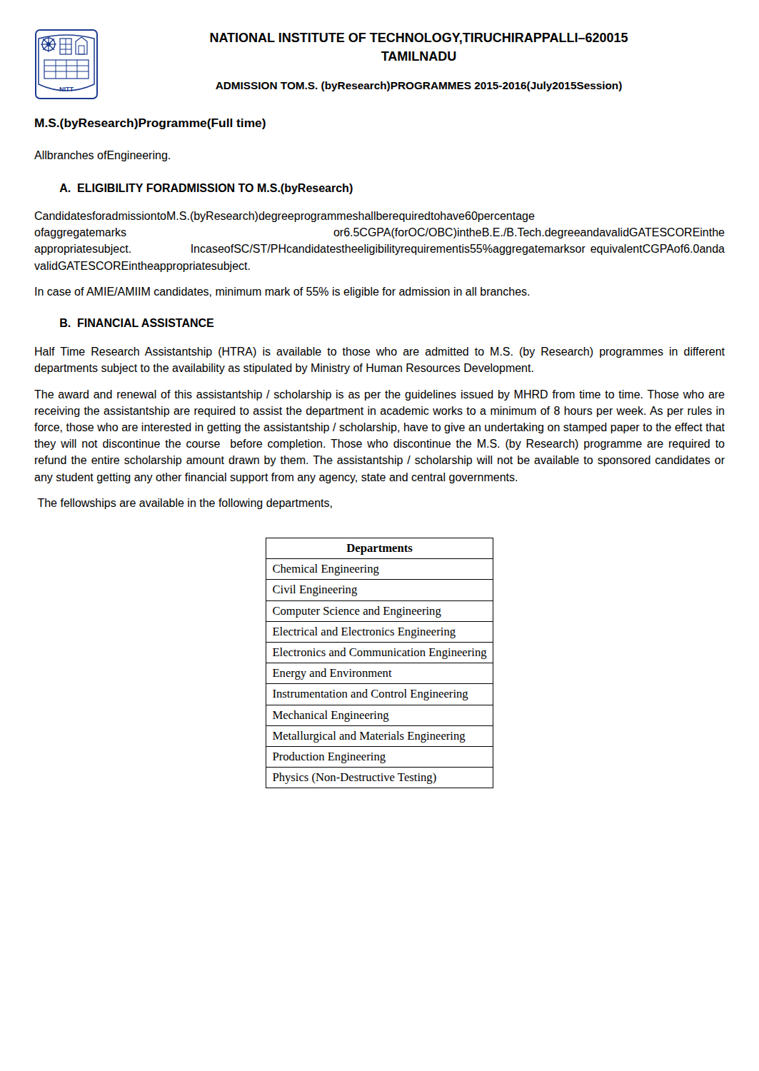NITT
NATIONAL INSTITUTE OF TECHNOLOGY,TIRUCHIRAPPALLI–620015
TAMILNADU
ADMISSION TOM.S. (byResearch)PROGRAMMES 2015-2016(July2015Session)
M.S.(byResearch)Programme(Full time)
Allbranches ofEngineering.
A. ELIGIBILITY FORADMISSION TO M.S.(byResearch)
CandidatesforadmissiontoM.S.(byResearch)degreeprogrammeshallberequiredtohave60percentage ofaggregatemarks or6.5CGPA(forOC/OBC)intheB.E./B.Tech.degreeandavalidGATESCOREinthe appropriatesubject. IncaseofSC/ST/PHcandidatestheeligibilityrequirementis55%aggregatemarksor equivalentCGPAof6.0anda validGATESCOREintheappropriatesubject.
In case of AMIE/AMIIM candidates, minimum mark of 55% is eligible for admission in all branches.
B. FINANCIAL ASSISTANCE
Half Time Research Assistantship (HTRA) is available to those who are admitted to M.S. (by Research) programmes in different departments subject to the availability as stipulated by Ministry of Human Resources Development.
The award and renewal of this assistantship / scholarship is as per the guidelines issued by MHRD from time to time. Those who are receiving the assistantship are required to assist the department in academic works to a minimum of 8 hours per week. As per rules in force, those who are interested in getting the assistantship / scholarship, have to give an undertaking on stamped paper to the effect that they will not discontinue the course before completion. Those who discontinue the M.S. (by Research) programme are required to refund the entire scholarship amount drawn by them. The assistantship / scholarship will not be available to sponsored candidates or any student getting any other financial support from any agency, state and central governments.
The fellowships are available in the following departments,
| Departments |
| --- |
| Chemical Engineering |
| Civil Engineering |
| Computer Science and Engineering |
| Electrical and Electronics Engineering |
| Electronics and Communication Engineering |
| Energy and Environment |
| Instrumentation and Control Engineering |
| Mechanical Engineering |
| Metallurgical and Materials Engineering |
| Production Engineering |
| Physics (Non-Destructive Testing) |